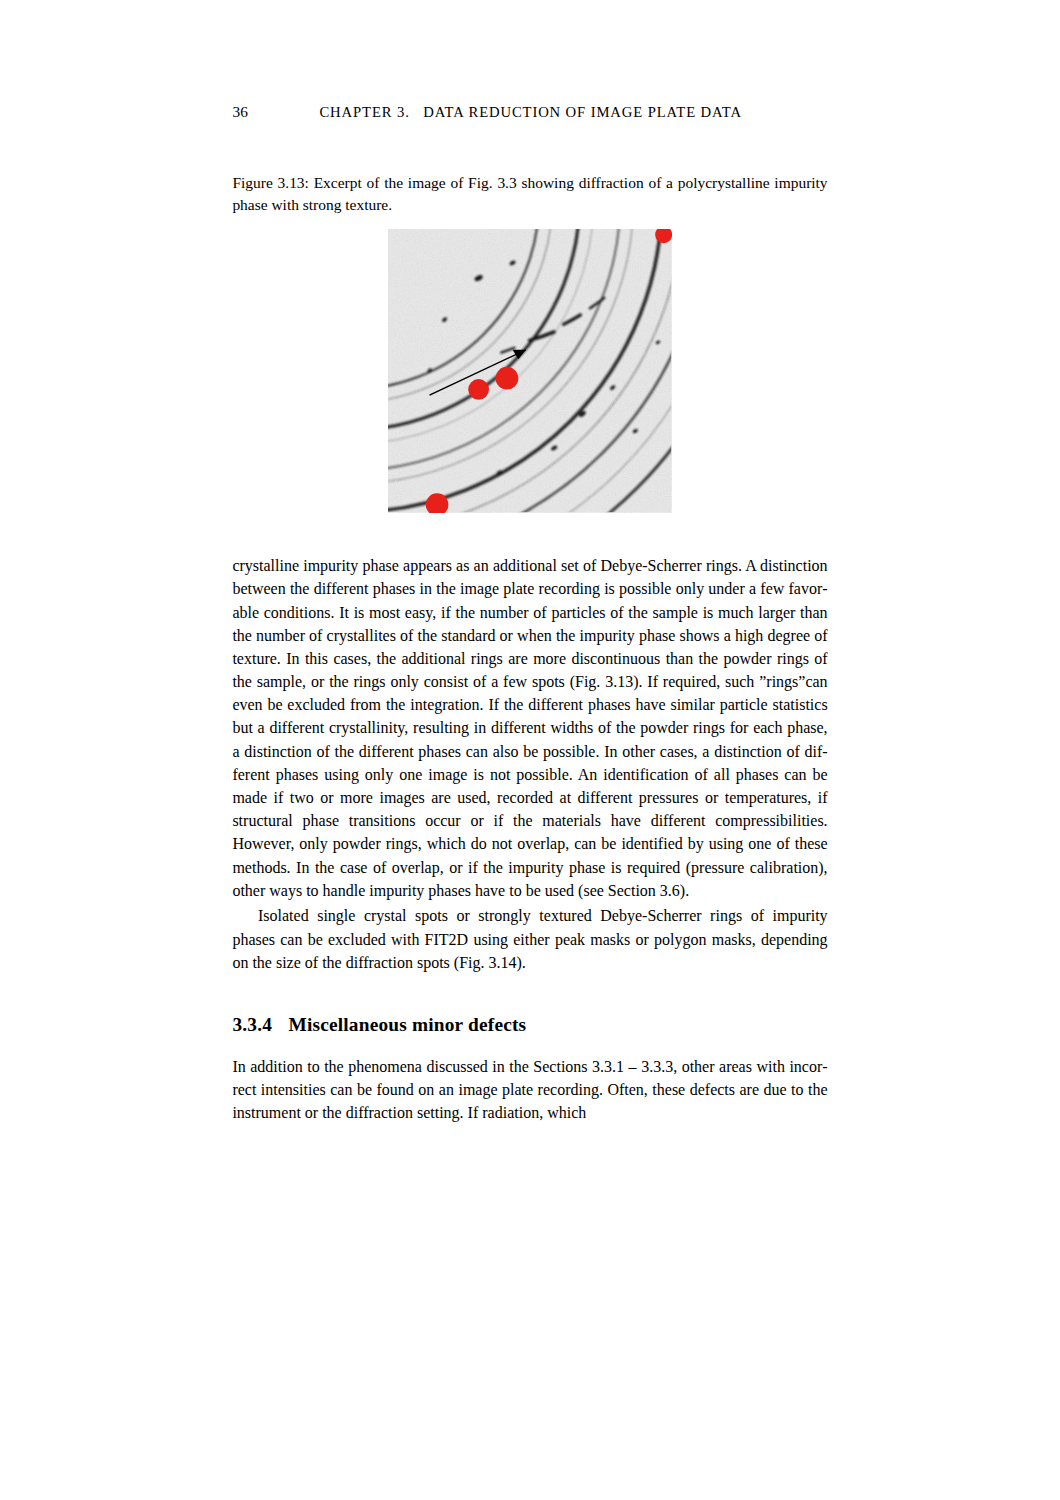36 Chapter 3. Data reduction of image plate data
Figure 3.13: Excerpt of the image of Fig. 3.3 showing diffraction of a polycrystalline impurity phase with strong texture.
crystalline impurity phase appears as an additional set of Debye-Scherrer rings. A distinction between the different phases in the image plate recording is possible only under a few favorable conditions. It is most easy, if the number of particles of the sample is much larger than the number of crystallites of the standard or when the impurity phase shows a high degree of texture. In this cases, the additional rings are more discontinuous than the powder rings of the sample, or the rings only consist of a few spots (Fig. 3.13). If required, such ”rings”can even be excluded from the integration. If the different phases have similar particle statistics but a different crystallinity, resulting in different widths of the powder rings for each phase, a distinction of the different phases can also be possible. In other cases, a distinction of different phases using only one image is not possible. An identification of all phases can be made if two or more images are used, recorded at different pressures or temperatures, if structural phase transitions occur or if the materials have different compressibilities. However, only powder rings, which do not overlap, can be identified by using one of these methods. In the case of overlap, or if the impurity phase is required (pressure calibration), other ways to handle impurity phases have to be used (see Section 3.6).
Isolated single crystal spots or strongly textured Debye-Scherrer rings of impurity phases can be excluded with FIT2D using either peak masks or polygon masks, depending on the size of the diffraction spots (Fig. 3.14).
3.3.4 Miscellaneous minor defects
In addition to the phenomena discussed in the Sections 3.3.1 – 3.3.3, other areas with incorrect intensities can be found on an image plate recording. Often, these defects are due to the instrument or the diffraction setting. If radiation, which